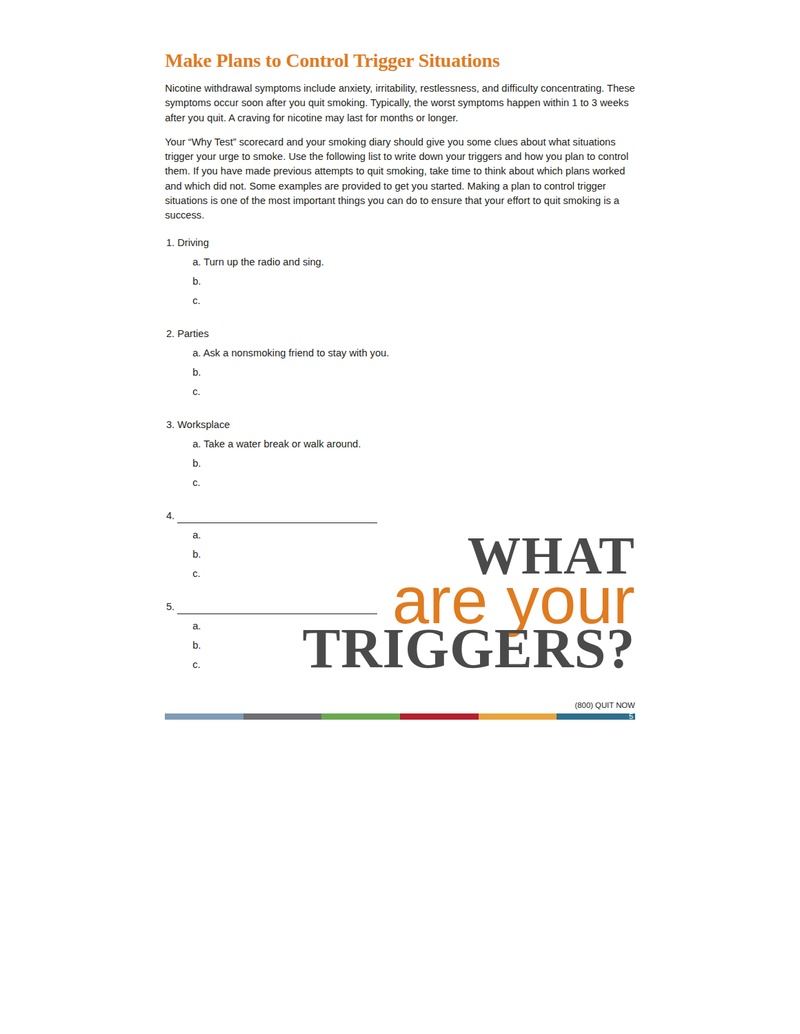Make Plans to Control Trigger Situations
Nicotine withdrawal symptoms include anxiety, irritability, restlessness, and difficulty concentrating. These symptoms occur soon after you quit smoking. Typically, the worst symptoms happen within 1 to 3 weeks after you quit. A craving for nicotine may last for months or longer.
Your “Why Test” scorecard and your smoking diary should give you some clues about what situations trigger your urge to smoke. Use the following list to write down your triggers and how you plan to control them. If you have made previous attempts to quit smoking, take time to think about which plans worked and which did not. Some examples are provided to get you started. Making a plan to control trigger situations is one of the most important things you can do to ensure that your effort to quit smoking is a success.
Driving
a. Turn up the radio and sing.
b.
c.
Parties
a. Ask a nonsmoking friend to stay with you.
b.
c.
Worksplace
a. Take a water break or walk around.
b.
c.
a.
b.
c.
a.
b.
c.
WHAT are your TRIGGERS?
(800) QUIT NOW
5